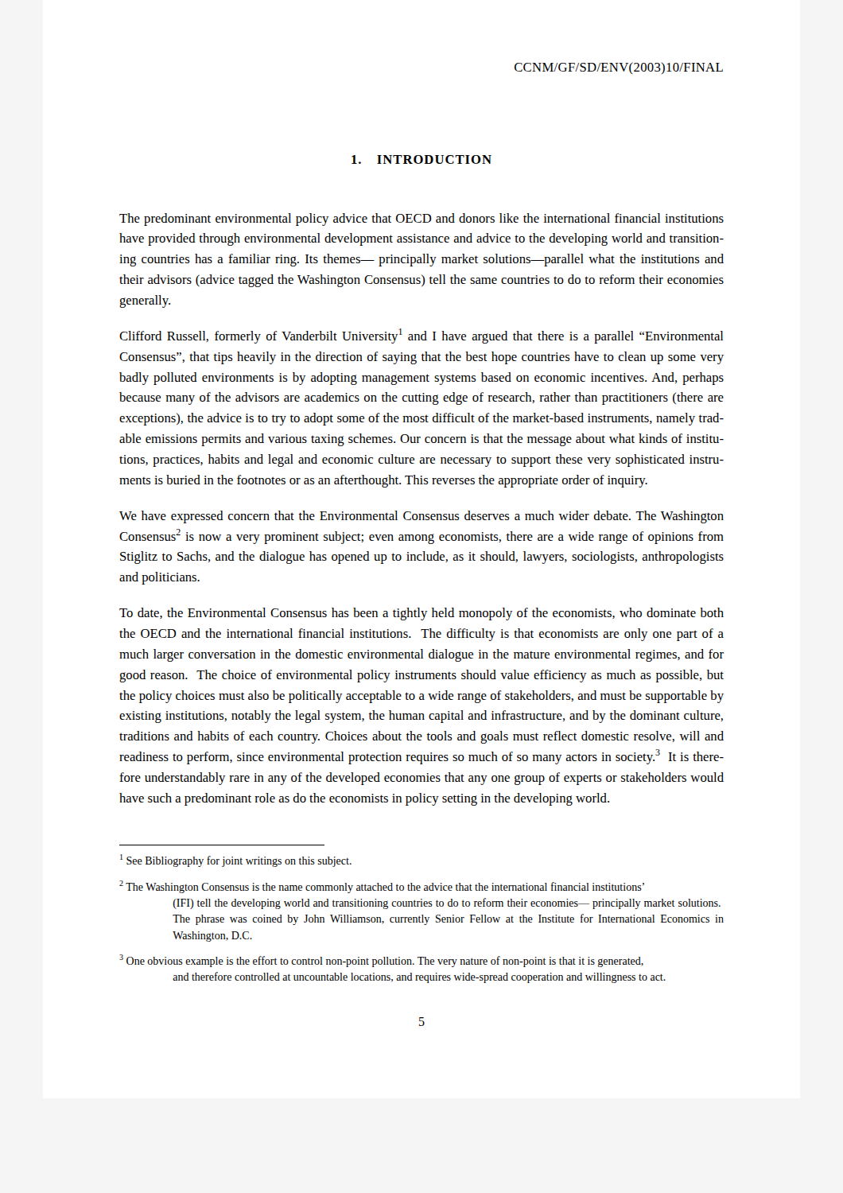CCNM/GF/SD/ENV(2003)10/FINAL
1. INTRODUCTION
The predominant environmental policy advice that OECD and donors like the international financial institutions have provided through environmental development assistance and advice to the developing world and transitioning countries has a familiar ring. Its themes— principally market solutions—parallel what the institutions and their advisors (advice tagged the Washington Consensus) tell the same countries to do to reform their economies generally.
Clifford Russell, formerly of Vanderbilt University1 and I have argued that there is a parallel “Environmental Consensus”, that tips heavily in the direction of saying that the best hope countries have to clean up some very badly polluted environments is by adopting management systems based on economic incentives. And, perhaps because many of the advisors are academics on the cutting edge of research, rather than practitioners (there are exceptions), the advice is to try to adopt some of the most difficult of the market-based instruments, namely tradable emissions permits and various taxing schemes. Our concern is that the message about what kinds of institutions, practices, habits and legal and economic culture are necessary to support these very sophisticated instruments is buried in the footnotes or as an afterthought. This reverses the appropriate order of inquiry.
We have expressed concern that the Environmental Consensus deserves a much wider debate. The Washington Consensus2 is now a very prominent subject; even among economists, there are a wide range of opinions from Stiglitz to Sachs, and the dialogue has opened up to include, as it should, lawyers, sociologists, anthropologists and politicians.
To date, the Environmental Consensus has been a tightly held monopoly of the economists, who dominate both the OECD and the international financial institutions. The difficulty is that economists are only one part of a much larger conversation in the domestic environmental dialogue in the mature environmental regimes, and for good reason. The choice of environmental policy instruments should value efficiency as much as possible, but the policy choices must also be politically acceptable to a wide range of stakeholders, and must be supportable by existing institutions, notably the legal system, the human capital and infrastructure, and by the dominant culture, traditions and habits of each country. Choices about the tools and goals must reflect domestic resolve, will and readiness to perform, since environmental protection requires so much of so many actors in society.3 It is therefore understandably rare in any of the developed economies that any one group of experts or stakeholders would have such a predominant role as do the economists in policy setting in the developing world.
1 See Bibliography for joint writings on this subject.
2 The Washington Consensus is the name commonly attached to the advice that the international financial institutions’ (IFI) tell the developing world and transitioning countries to do to reform their economies— principally market solutions. The phrase was coined by John Williamson, currently Senior Fellow at the Institute for International Economics in Washington, D.C.
3 One obvious example is the effort to control non-point pollution. The very nature of non-point is that it is generated, and therefore controlled at uncountable locations, and requires wide-spread cooperation and willingness to act.
5